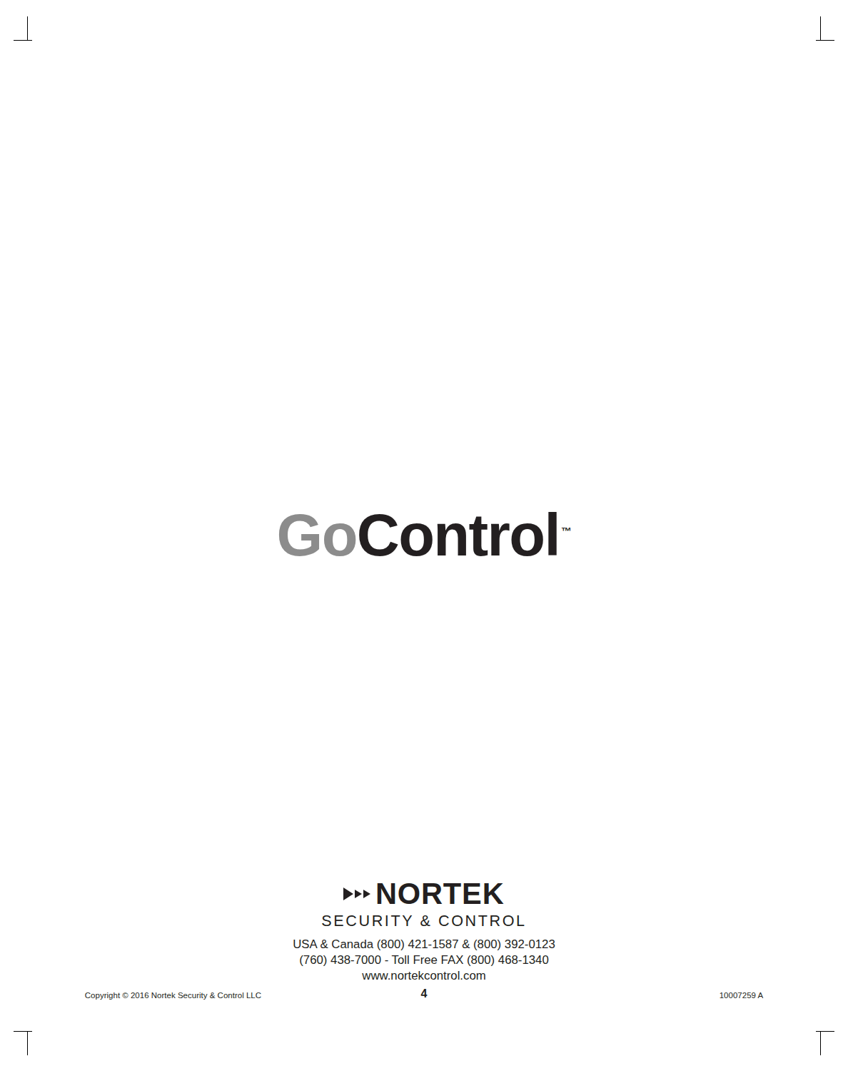Go Control™
NORTEK
SECURITY & CONTROL
USA & Canada (800) 421-1587 & (800) 392-0123
(760) 438-7000 - Toll Free FAX (800) 468-1340
www.nortekcontrol.com
4
Copyright © 2016 Nortek Security & Control LLC
10007259 A